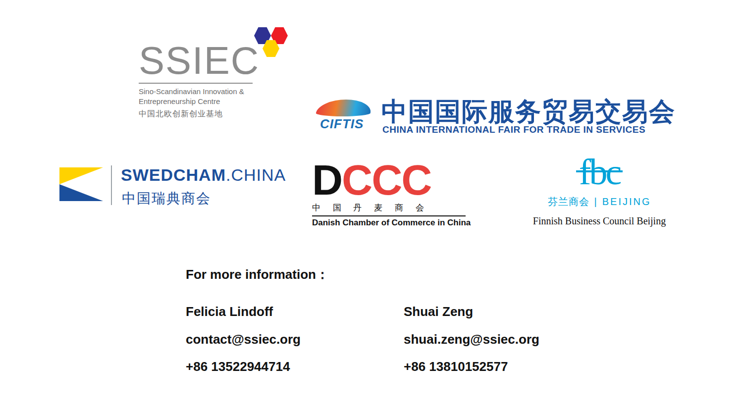SSIEC
Sino-Scandinavian Innovation &
Entrepreneurship Centre
中国北欧创新创业基地
CIFTIS
中国国际服务贸易交易会
CHINA INTERNATIONAL FAIR FOR TRADE IN SERVICES
SWEDCHAM.CHINA
中国瑞典商会
DCCC
中 国 丹 麦 商 会
Danish Chamber of Commerce in China
fbc
芬兰商会|BEIJING
Finnish Business Council Beijing
For more information：
| Felicia Lindoff | Shuai Zeng |
| contact@ssiec.org | shuai.zeng@ssiec.org |
| +86 13522944714 | +86 13810152577 |